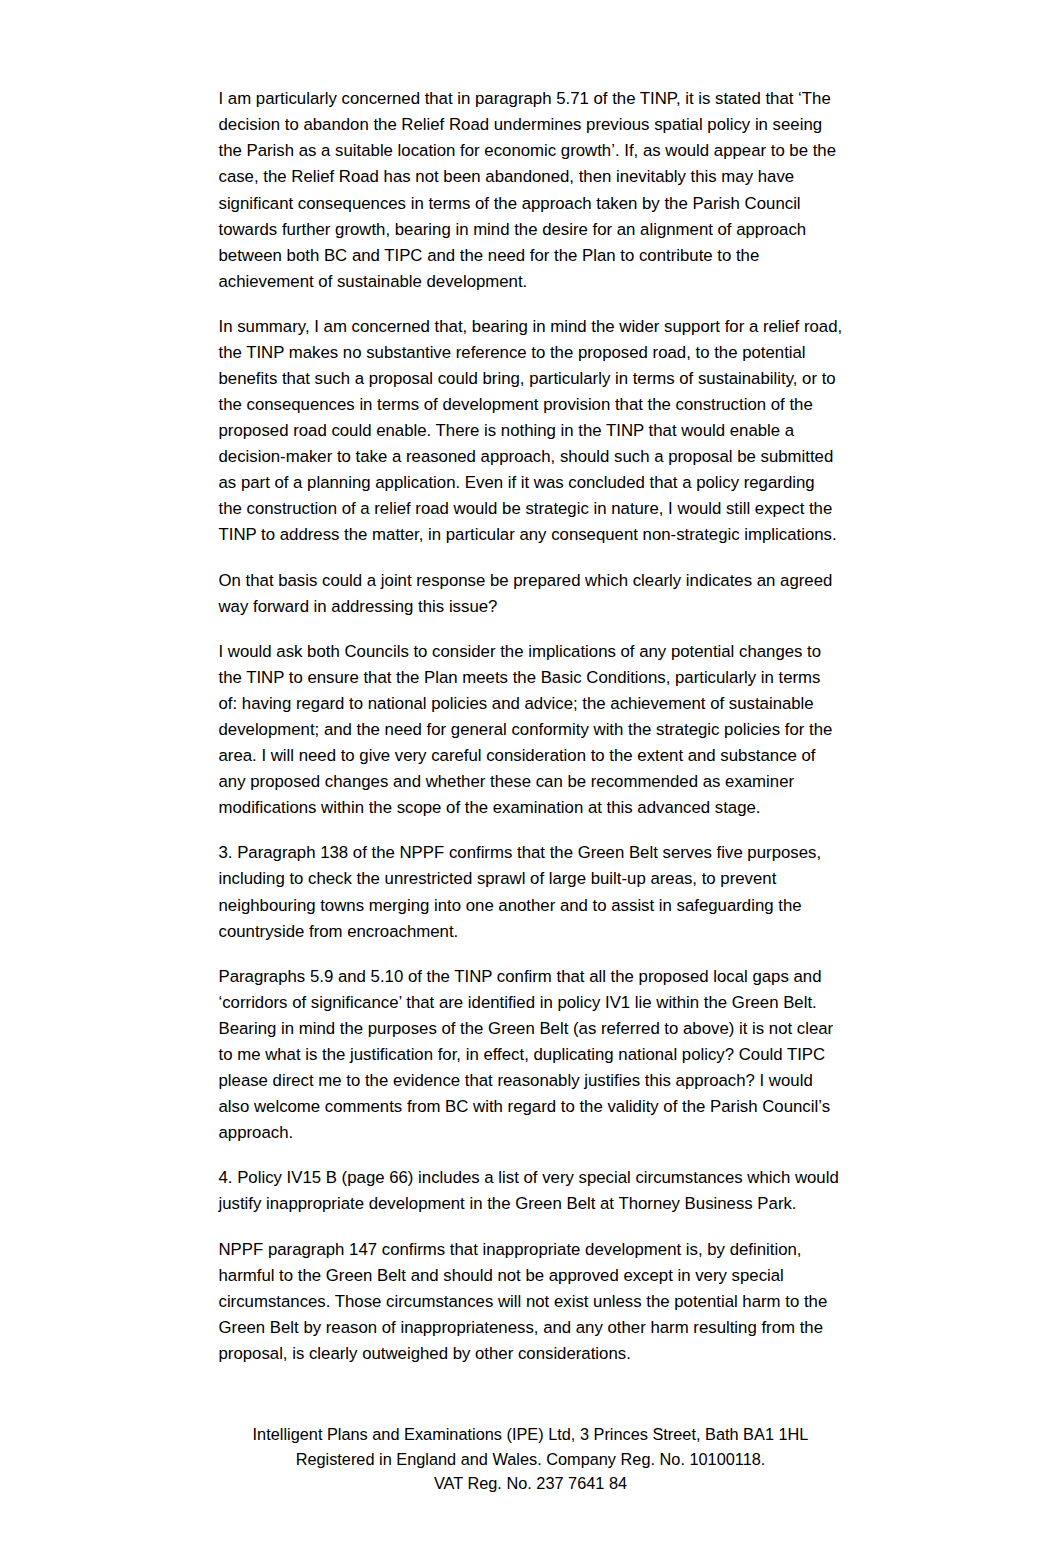I am particularly concerned that in paragraph 5.71 of the TINP, it is stated that ‘The decision to abandon the Relief Road undermines previous spatial policy in seeing the Parish as a suitable location for economic growth’. If, as would appear to be the case, the Relief Road has not been abandoned, then inevitably this may have significant consequences in terms of the approach taken by the Parish Council towards further growth, bearing in mind the desire for an alignment of approach between both BC and TIPC and the need for the Plan to contribute to the achievement of sustainable development.
In summary, I am concerned that, bearing in mind the wider support for a relief road, the TINP makes no substantive reference to the proposed road, to the potential benefits that such a proposal could bring, particularly in terms of sustainability, or to the consequences in terms of development provision that the construction of the proposed road could enable. There is nothing in the TINP that would enable a decision-maker to take a reasoned approach, should such a proposal be submitted as part of a planning application. Even if it was concluded that a policy regarding the construction of a relief road would be strategic in nature, I would still expect the TINP to address the matter, in particular any consequent non-strategic implications.
On that basis could a joint response be prepared which clearly indicates an agreed way forward in addressing this issue?
I would ask both Councils to consider the implications of any potential changes to the TINP to ensure that the Plan meets the Basic Conditions, particularly in terms of: having regard to national policies and advice; the achievement of sustainable development; and the need for general conformity with the strategic policies for the area. I will need to give very careful consideration to the extent and substance of any proposed changes and whether these can be recommended as examiner modifications within the scope of the examination at this advanced stage.
3. Paragraph 138 of the NPPF confirms that the Green Belt serves five purposes, including to check the unrestricted sprawl of large built-up areas, to prevent neighbouring towns merging into one another and to assist in safeguarding the countryside from encroachment.
Paragraphs 5.9 and 5.10 of the TINP confirm that all the proposed local gaps and ‘corridors of significance’ that are identified in policy IV1 lie within the Green Belt. Bearing in mind the purposes of the Green Belt (as referred to above) it is not clear to me what is the justification for, in effect, duplicating national policy? Could TIPC please direct me to the evidence that reasonably justifies this approach? I would also welcome comments from BC with regard to the validity of the Parish Council’s approach.
4. Policy IV15 B (page 66) includes a list of very special circumstances which would justify inappropriate development in the Green Belt at Thorney Business Park.
NPPF paragraph 147 confirms that inappropriate development is, by definition, harmful to the Green Belt and should not be approved except in very special circumstances. Those circumstances will not exist unless the potential harm to the Green Belt by reason of inappropriateness, and any other harm resulting from the proposal, is clearly outweighed by other considerations.
Intelligent Plans and Examinations (IPE) Ltd, 3 Princes Street, Bath BA1 1HL
Registered in England and Wales. Company Reg. No. 10100118.
VAT Reg. No. 237 7641 84